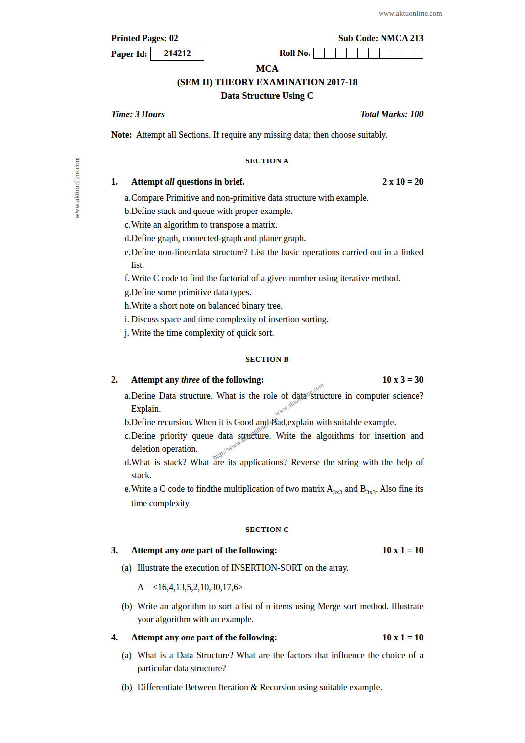www.aktuonline.com
www.aktuonline.com
http://www.aktuonline.com
www.aktuonline.com
Printed Pages: 02
Sub Code: NMCA 213
Paper Id: 214212
Roll No.
MCA
(SEM II) THEORY EXAMINATION 2017-18
Data Structure Using C
Time: 3 Hours
Total Marks: 100
Note: Attempt all Sections. If require any missing data; then choose suitably.
SECTION A
1.
Attempt all questions in brief.
2 x 10 = 20
a. Compare Primitive and non-primitive data structure with example.
b. Define stack and queue with proper example.
c. Write an algorithm to transpose a matrix.
d. Define graph, connected-graph and planer graph.
e. Define non-lineardata structure? List the basic operations carried out in a linked list.
f. Write C code to find the factorial of a given number using iterative method.
g. Define some primitive data types.
h. Write a short note on balanced binary tree.
i. Discuss space and time complexity of insertion sorting.
j. Write the time complexity of quick sort.
SECTION B
2.
Attempt any three of the following:
10 x 3 = 30
a. Define Data structure. What is the role of data structure in computer science? Explain.
b. Define recursion. When it is Good and Bad,explain with suitable example.
c. Define priority queue data structure. Write the algorithms for insertion and deletion operation.
d. What is stack? What are its applications? Reverse the string with the help of stack.
e. Write a C code to findthe multiplication of two matrix A3x3 and B3x3. Also fine its time complexity
SECTION C
3.
Attempt any one part of the following:
10 x 1 = 10
(a) Illustrate the execution of INSERTION-SORT on the array.
A = <16,4,13,5,2,10,30,17,6>
(b) Write an algorithm to sort a list of n items using Merge sort method. Illustrate your algorithm with an example.
4.
Attempt any one part of the following:
10 x 1 = 10
(a) What is a Data Structure? What are the factors that influence the choice of a particular data structure?
(b) Differentiate Between Iteration & Recursion using suitable example.